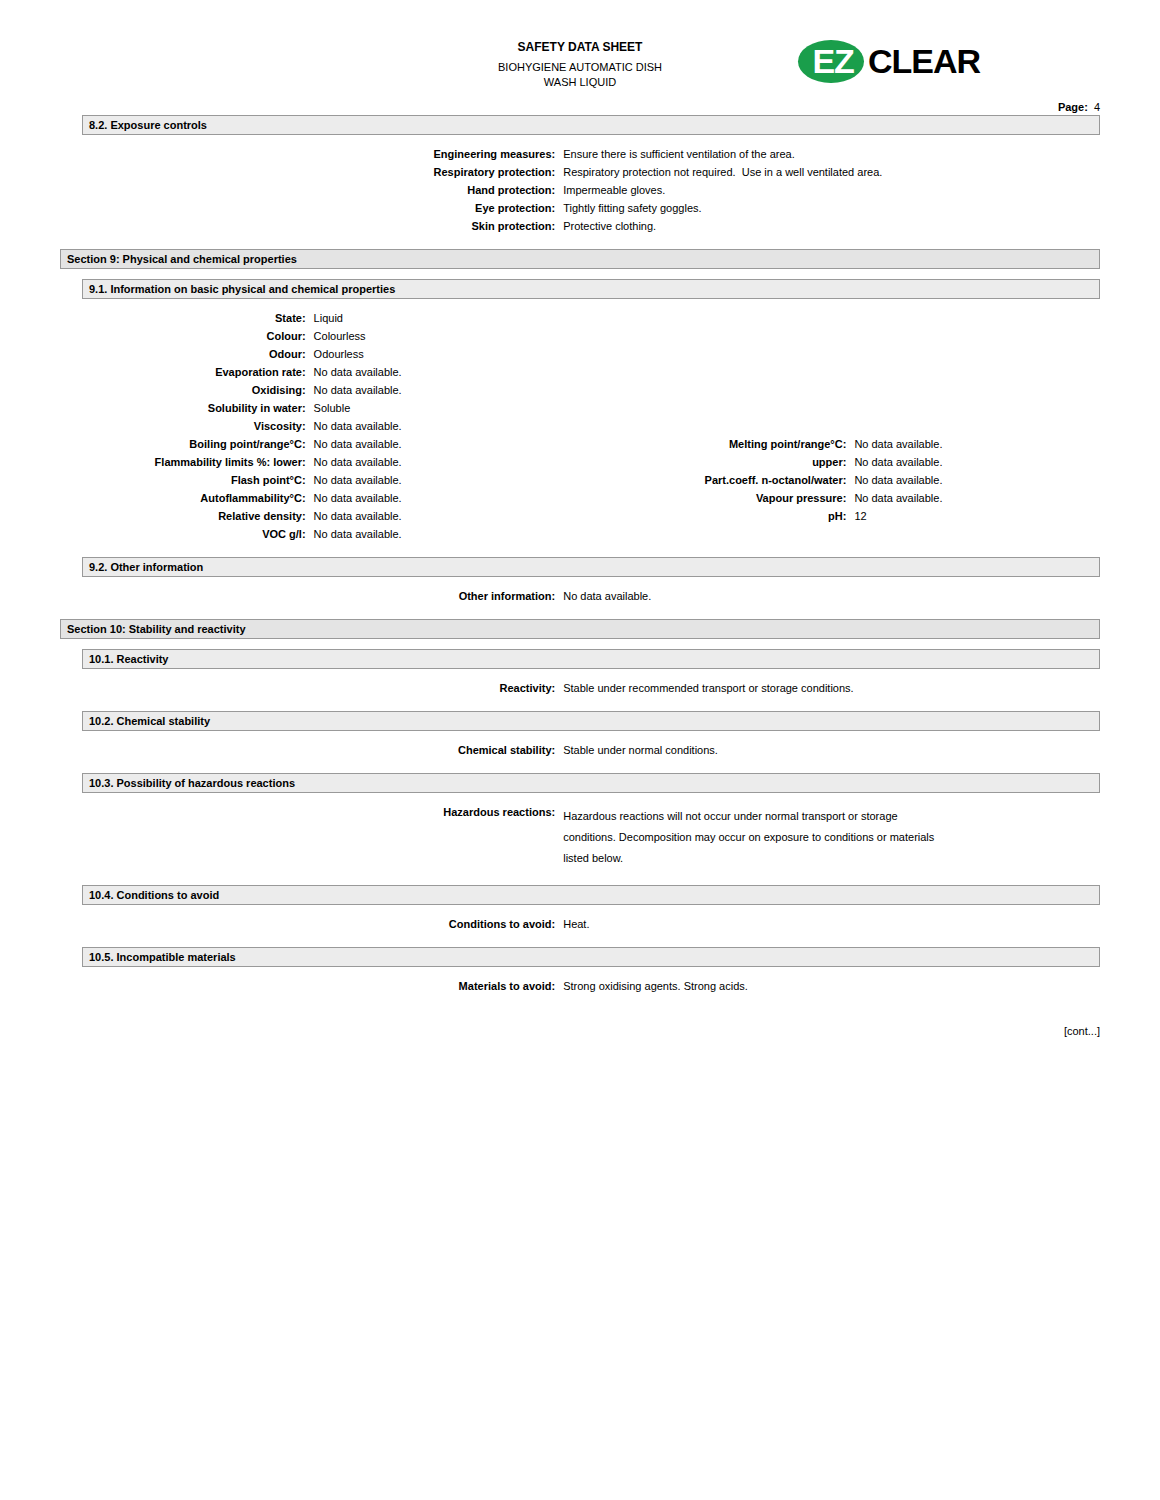SAFETY DATA SHEET
BIOHYGIENE AUTOMATIC DISH
WASH LIQUID
EZ CLEAR
Page:4
8.2. Exposure controls
| Engineering measures: | Ensure there is sufficient ventilation of the area. |
| Respiratory protection: | Respiratory protection not required. Use in a well ventilated area. |
| Hand protection: | Impermeable gloves. |
| Eye protection: | Tightly fitting safety goggles. |
| Skin protection: | Protective clothing. |
Section 9: Physical and chemical properties
9.1. Information on basic physical and chemical properties
| State: | Liquid | | |
| Colour: | Colourless | | |
| Odour: | Odourless | | |
| Evaporation rate: | No data available. | | |
| Oxidising: | No data available. | | |
| Solubility in water: | Soluble | | |
| Viscosity: | No data available. | | |
| Boiling point/range°C: | No data available. | Melting point/range°C: | No data available. |
| Flammability limits %: lower: | No data available. | upper: | No data available. |
| Flash point°C: | No data available. | Part.coeff. n-octanol/water: | No data available. |
| Autoflammability°C: | No data available. | Vapour pressure: | No data available. |
| Relative density: | No data available. | pH: | 12 |
| VOC g/l: | No data available. | | |
9.2. Other information
| Other information: | No data available. |
Section 10: Stability and reactivity
10.1. Reactivity
| Reactivity: | Stable under recommended transport or storage conditions. |
10.2. Chemical stability
| Chemical stability: | Stable under normal conditions. |
10.3. Possibility of hazardous reactions
| Hazardous reactions: | Hazardous reactions will not occur under normal transport or storage conditions. Decomposition may occur on exposure to conditions or materials listed below. |
10.4. Conditions to avoid
| Conditions to avoid: | Heat. |
10.5. Incompatible materials
| Materials to avoid: | Strong oxidising agents. Strong acids. |
[cont...]